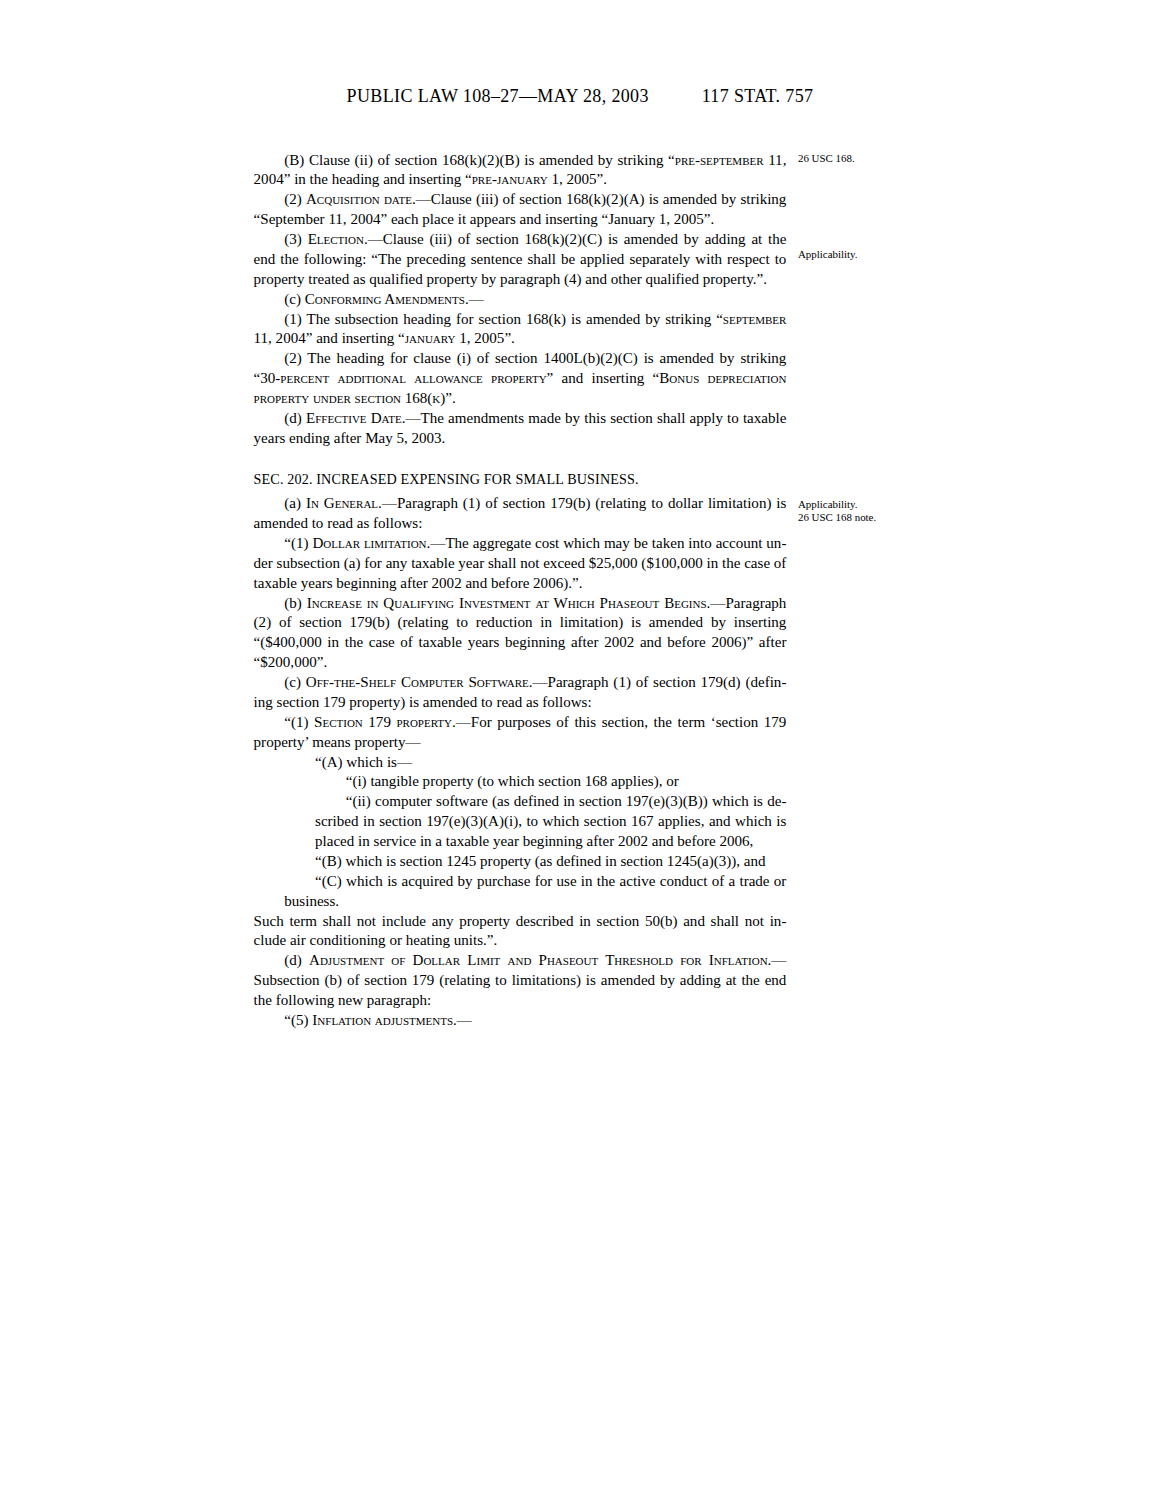PUBLIC LAW 108–27—MAY 28, 2003117 STAT. 757
26 USC 168.
Applicability.
Applicability.
26 USC 168 note.
(B) Clause (ii) of section 168(k)(2)(B) is amended by striking “pre-september 11, 2004” in the heading and inserting “pre-january 1, 2005”.
(2) Acquisition date.—Clause (iii) of section 168(k)(2)(A) is amended by striking “September 11, 2004” each place it appears and inserting “January 1, 2005”.
(3) Election.—Clause (iii) of section 168(k)(2)(C) is amended by adding at the end the following: “The preceding sentence shall be applied separately with respect to property treated as qualified property by paragraph (4) and other qualified property.”.
(c) Conforming Amendments.—
(1) The subsection heading for section 168(k) is amended by striking “september 11, 2004” and inserting “january 1, 2005”.
(2) The heading for clause (i) of section 1400L(b)(2)(C) is amended by striking “30-percent additional allowance property” and inserting “Bonus depreciation property under section 168(k)”.
(d) Effective Date.—The amendments made by this section shall apply to taxable years ending after May 5, 2003.
SEC. 202. INCREASED EXPENSING FOR SMALL BUSINESS.
(a) In General.—Paragraph (1) of section 179(b) (relating to dollar limitation) is amended to read as follows:
“(1) Dollar limitation.—The aggregate cost which may be taken into account under subsection (a) for any taxable year shall not exceed $25,000 ($100,000 in the case of taxable years beginning after 2002 and before 2006).”.
(b) Increase in Qualifying Investment at Which Phaseout Begins.—Paragraph (2) of section 179(b) (relating to reduction in limitation) is amended by inserting “($400,000 in the case of taxable years beginning after 2002 and before 2006)” after “$200,000”.
(c) Off-the-Shelf Computer Software.—Paragraph (1) of section 179(d) (defining section 179 property) is amended to read as follows:
“(1) Section 179 property.—For purposes of this section, the term ‘section 179 property’ means property—
“(A) which is—
“(i) tangible property (to which section 168 applies), or
“(ii) computer software (as defined in section 197(e)(3)(B)) which is described in section 197(e)(3)(A)(i), to which section 167 applies, and which is placed in service in a taxable year beginning after 2002 and before 2006,
“(B) which is section 1245 property (as defined in section 1245(a)(3)), and
“(C) which is acquired by purchase for use in the active conduct of a trade or business.
Such term shall not include any property described in section 50(b) and shall not include air conditioning or heating units.”.
(d) Adjustment of Dollar Limit and Phaseout Threshold for Inflation.—Subsection (b) of section 179 (relating to limitations) is amended by adding at the end the following new paragraph:
“(5) Inflation adjustments.—